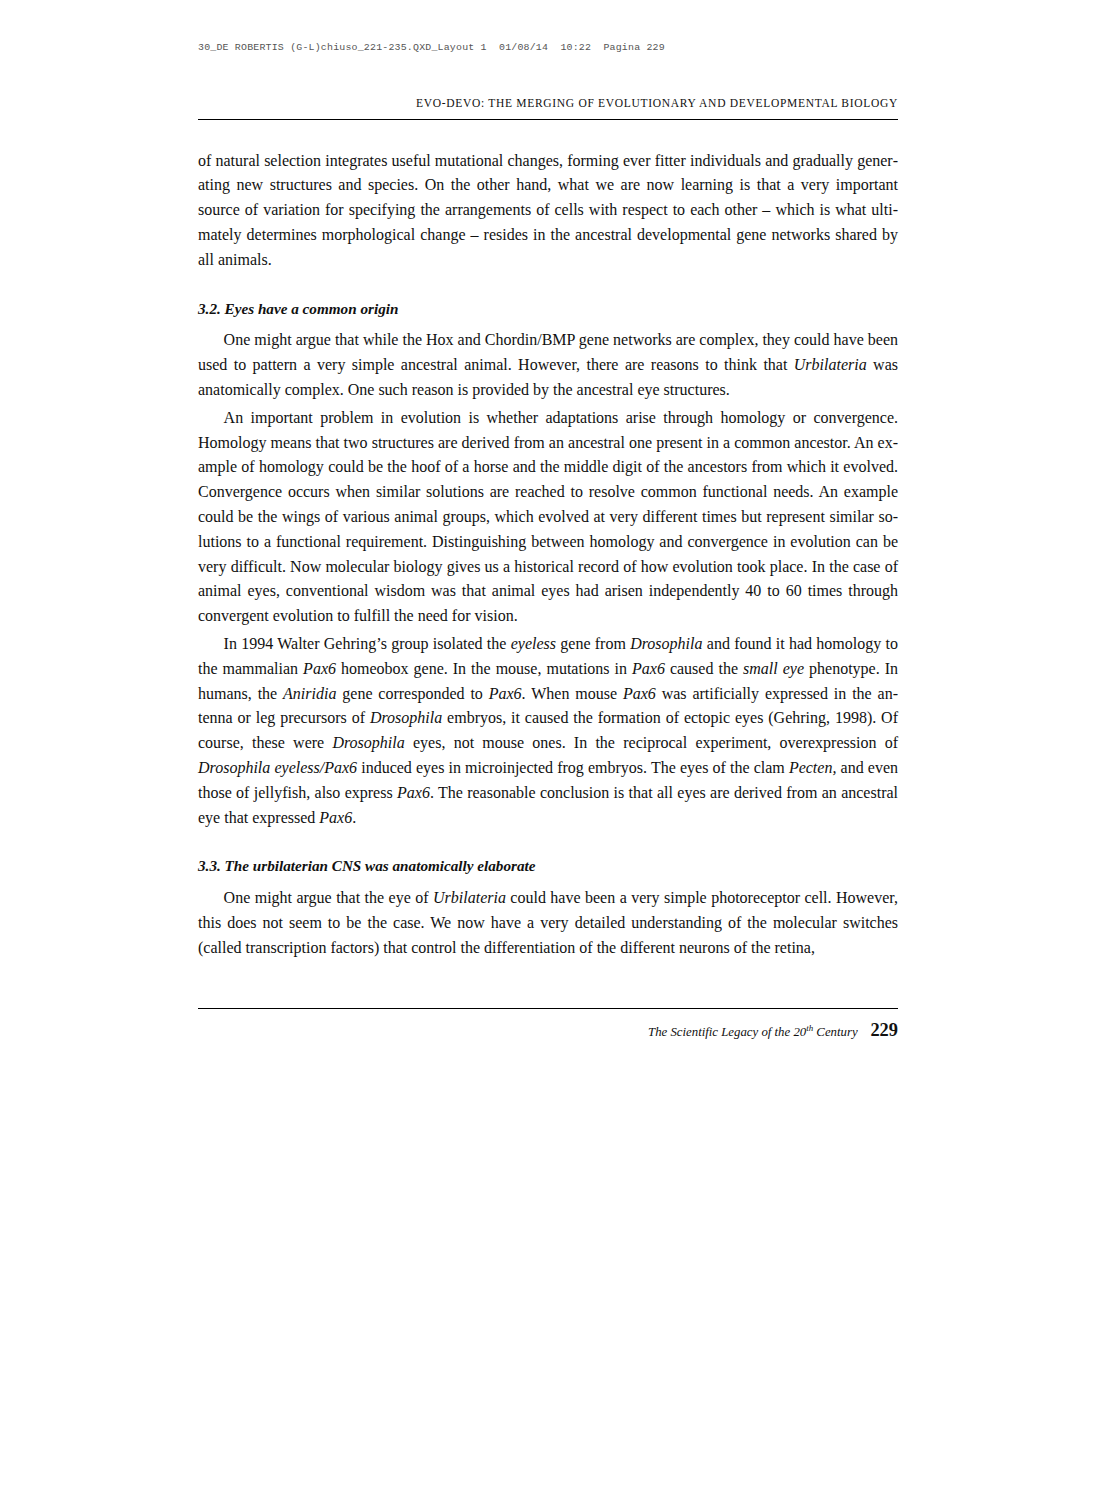30_DE ROBERTIS (G-L)chiuso_221-235.QXD_Layout 1 01/08/14 10:22 Pagina 229
Evo-Devo: the merging of evolutionary and developmental biology
of natural selection integrates useful mutational changes, forming ever fitter individuals and gradually generating new structures and species. On the other hand, what we are now learning is that a very important source of variation for specifying the arrangements of cells with respect to each other – which is what ultimately determines morphological change – resides in the ancestral developmental gene networks shared by all animals.
3.2. Eyes have a common origin
One might argue that while the Hox and Chordin/BMP gene networks are complex, they could have been used to pattern a very simple ancestral animal. However, there are reasons to think that Urbilateria was anatomically complex. One such reason is provided by the ancestral eye structures.
An important problem in evolution is whether adaptations arise through homology or convergence. Homology means that two structures are derived from an ancestral one present in a common ancestor. An example of homology could be the hoof of a horse and the middle digit of the ancestors from which it evolved. Convergence occurs when similar solutions are reached to resolve common functional needs. An example could be the wings of various animal groups, which evolved at very different times but represent similar solutions to a functional requirement. Distinguishing between homology and convergence in evolution can be very difficult. Now molecular biology gives us a historical record of how evolution took place. In the case of animal eyes, conventional wisdom was that animal eyes had arisen independently 40 to 60 times through convergent evolution to fulfill the need for vision.
In 1994 Walter Gehring’s group isolated the eyeless gene from Drosophila and found it had homology to the mammalian Pax6 homeobox gene. In the mouse, mutations in Pax6 caused the small eye phenotype. In humans, the Aniridia gene corresponded to Pax6. When mouse Pax6 was artificially expressed in the antenna or leg precursors of Drosophila embryos, it caused the formation of ectopic eyes (Gehring, 1998). Of course, these were Drosophila eyes, not mouse ones. In the reciprocal experiment, overexpression of Drosophila eyeless/Pax6 induced eyes in microinjected frog embryos. The eyes of the clam Pecten, and even those of jellyfish, also express Pax6. The reasonable conclusion is that all eyes are derived from an ancestral eye that expressed Pax6.
3.3. The urbilaterian CNS was anatomically elaborate
One might argue that the eye of Urbilateria could have been a very simple photoreceptor cell. However, this does not seem to be the case. We now have a very detailed understanding of the molecular switches (called transcription factors) that control the differentiation of the different neurons of the retina,
The Scientific Legacy of the 20th Century 229